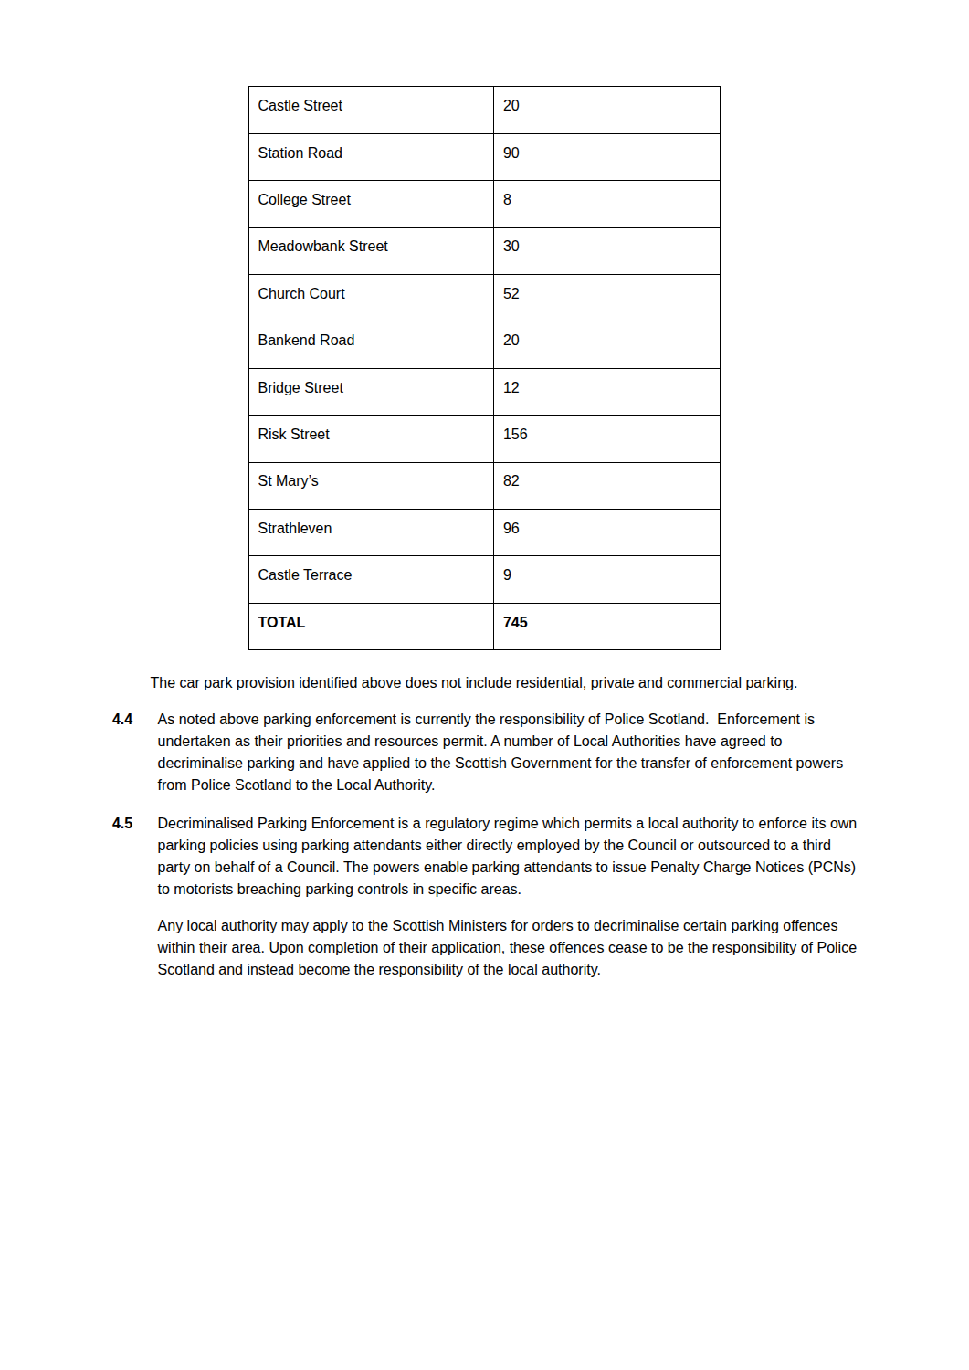| Castle Street | 20 |
| Station Road | 90 |
| College Street | 8 |
| Meadowbank Street | 30 |
| Church Court | 52 |
| Bankend Road | 20 |
| Bridge Street | 12 |
| Risk Street | 156 |
| St Mary’s | 82 |
| Strathleven | 96 |
| Castle Terrace | 9 |
| TOTAL | 745 |
The car park provision identified above does not include residential, private and commercial parking.
4.4
As noted above parking enforcement is currently the responsibility of Police Scotland. Enforcement is undertaken as their priorities and resources permit. A number of Local Authorities have agreed to decriminalise parking and have applied to the Scottish Government for the transfer of enforcement powers from Police Scotland to the Local Authority.
4.5
Decriminalised Parking Enforcement is a regulatory regime which permits a local authority to enforce its own parking policies using parking attendants either directly employed by the Council or outsourced to a third party on behalf of a Council. The powers enable parking attendants to issue Penalty Charge Notices (PCNs) to motorists breaching parking controls in specific areas.
Any local authority may apply to the Scottish Ministers for orders to decriminalise certain parking offences within their area. Upon completion of their application, these offences cease to be the responsibility of Police Scotland and instead become the responsibility of the local authority.